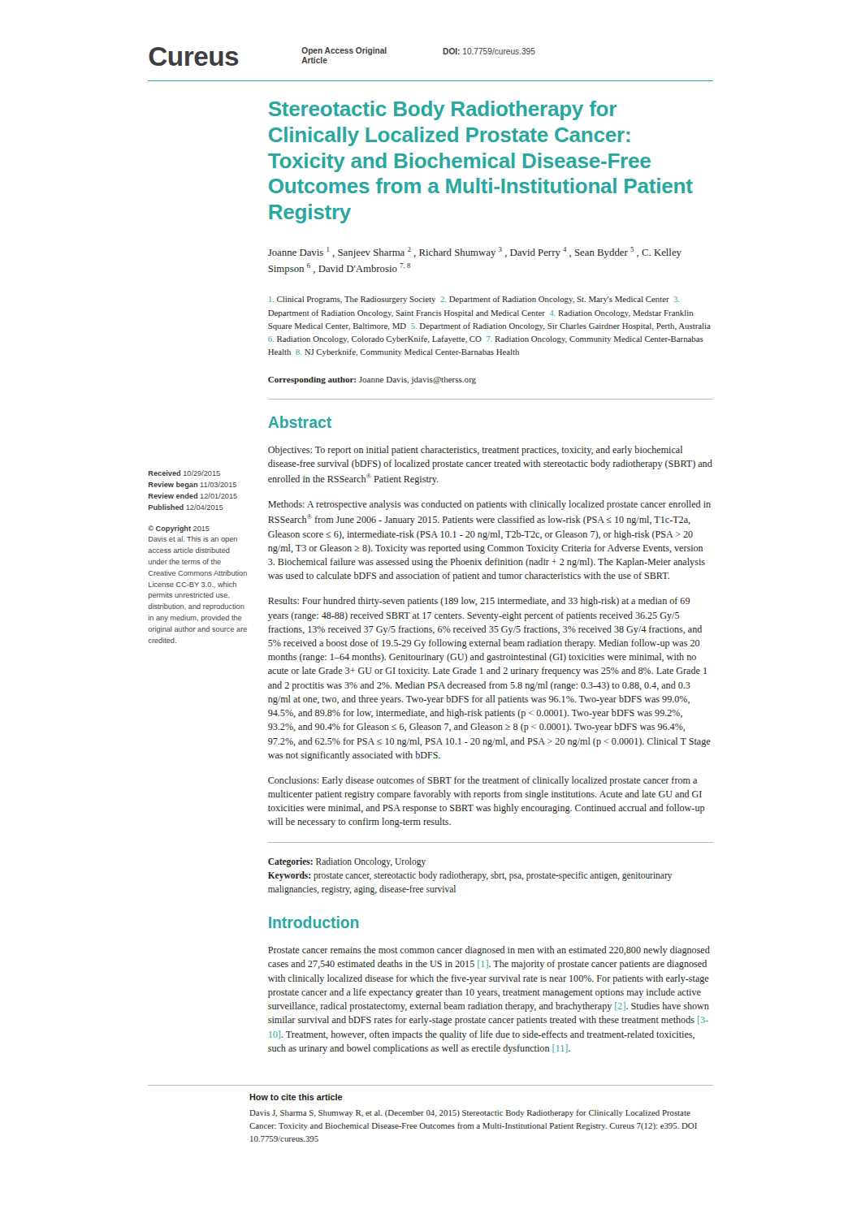Cureus
Open Access Original
Article
DOI: 10.7759/cureus.395
Received 10/29/2015
Review began 11/03/2015
Review ended 12/01/2015
Published 12/04/2015
© Copyright 2015
Davis et al. This is an open access article distributed under the terms of the Creative Commons Attribution License CC-BY 3.0., which permits unrestricted use, distribution, and reproduction in any medium, provided the original author and source are credited.
Stereotactic Body Radiotherapy for Clinically Localized Prostate Cancer: Toxicity and Biochemical Disease-Free Outcomes from a Multi-Institutional Patient Registry
Joanne Davis 1 , Sanjeev Sharma 2 , Richard Shumway 3 , David Perry 4 , Sean Bydder 5 , C. Kelley Simpson 6 , David D'Ambrosio 7, 8
1. Clinical Programs, The Radiosurgery Society 2. Department of Radiation Oncology, St. Mary's Medical Center 3. Department of Radiation Oncology, Saint Francis Hospital and Medical Center 4. Radiation Oncology, Medstar Franklin Square Medical Center, Baltimore, MD 5. Department of Radiation Oncology, Sir Charles Gairdner Hospital, Perth, Australia 6. Radiation Oncology, Colorado CyberKnife, Lafayette, CO 7. Radiation Oncology, Community Medical Center-Barnabas Health 8. NJ Cyberknife, Community Medical Center-Barnabas Health
Corresponding author: Joanne Davis, jdavis@therss.org
Abstract
Objectives: To report on initial patient characteristics, treatment practices, toxicity, and early biochemical disease-free survival (bDFS) of localized prostate cancer treated with stereotactic body radiotherapy (SBRT) and enrolled in the RSSearch® Patient Registry.
Methods: A retrospective analysis was conducted on patients with clinically localized prostate cancer enrolled in RSSearch® from June 2006 - January 2015. Patients were classified as low-risk (PSA ≤ 10 ng/ml, T1c-T2a, Gleason score ≤ 6), intermediate-risk (PSA 10.1 - 20 ng/ml, T2b-T2c, or Gleason 7), or high-risk (PSA > 20 ng/ml, T3 or Gleason ≥ 8). Toxicity was reported using Common Toxicity Criteria for Adverse Events, version 3. Biochemical failure was assessed using the Phoenix definition (nadir + 2 ng/ml). The Kaplan-Meier analysis was used to calculate bDFS and association of patient and tumor characteristics with the use of SBRT.
Results: Four hundred thirty-seven patients (189 low, 215 intermediate, and 33 high-risk) at a median of 69 years (range: 48-88) received SBRT at 17 centers. Seventy-eight percent of patients received 36.25 Gy/5 fractions, 13% received 37 Gy/5 fractions, 6% received 35 Gy/5 fractions, 3% received 38 Gy/4 fractions, and 5% received a boost dose of 19.5-29 Gy following external beam radiation therapy. Median follow-up was 20 months (range: 1–64 months). Genitourinary (GU) and gastrointestinal (GI) toxicities were minimal, with no acute or late Grade 3+ GU or GI toxicity. Late Grade 1 and 2 urinary frequency was 25% and 8%. Late Grade 1 and 2 proctitis was 3% and 2%. Median PSA decreased from 5.8 ng/ml (range: 0.3-43) to 0.88, 0.4, and 0.3 ng/ml at one, two, and three years. Two-year bDFS for all patients was 96.1%. Two-year bDFS was 99.0%, 94.5%, and 89.8% for low, intermediate, and high-risk patients (p < 0.0001). Two-year bDFS was 99.2%, 93.2%, and 90.4% for Gleason ≤ 6, Gleason 7, and Gleason ≥ 8 (p < 0.0001). Two-year bDFS was 96.4%, 97.2%, and 62.5% for PSA ≤ 10 ng/ml, PSA 10.1 - 20 ng/ml, and PSA > 20 ng/ml (p < 0.0001). Clinical T Stage was not significantly associated with bDFS.
Conclusions: Early disease outcomes of SBRT for the treatment of clinically localized prostate cancer from a multicenter patient registry compare favorably with reports from single institutions. Acute and late GU and GI toxicities were minimal, and PSA response to SBRT was highly encouraging. Continued accrual and follow-up will be necessary to confirm long-term results.
Categories: Radiation Oncology, Urology
Keywords: prostate cancer, stereotactic body radiotherapy, sbrt, psa, prostate-specific antigen, genitourinary malignancies, registry, aging, disease-free survival
Introduction
Prostate cancer remains the most common cancer diagnosed in men with an estimated 220,800 newly diagnosed cases and 27,540 estimated deaths in the US in 2015 [1]. The majority of prostate cancer patients are diagnosed with clinically localized disease for which the five-year survival rate is near 100%. For patients with early-stage prostate cancer and a life expectancy greater than 10 years, treatment management options may include active surveillance, radical prostatectomy, external beam radiation therapy, and brachytherapy [2]. Studies have shown similar survival and bDFS rates for early-stage prostate cancer patients treated with these treatment methods [3-10]. Treatment, however, often impacts the quality of life due to side-effects and treatment-related toxicities, such as urinary and bowel complications as well as erectile dysfunction [11].
How to cite this article
Davis J, Sharma S, Shumway R, et al. (December 04, 2015) Stereotactic Body Radiotherapy for Clinically Localized Prostate Cancer: Toxicity and Biochemical Disease-Free Outcomes from a Multi-Institutional Patient Registry. Cureus 7(12): e395. DOI 10.7759/cureus.395